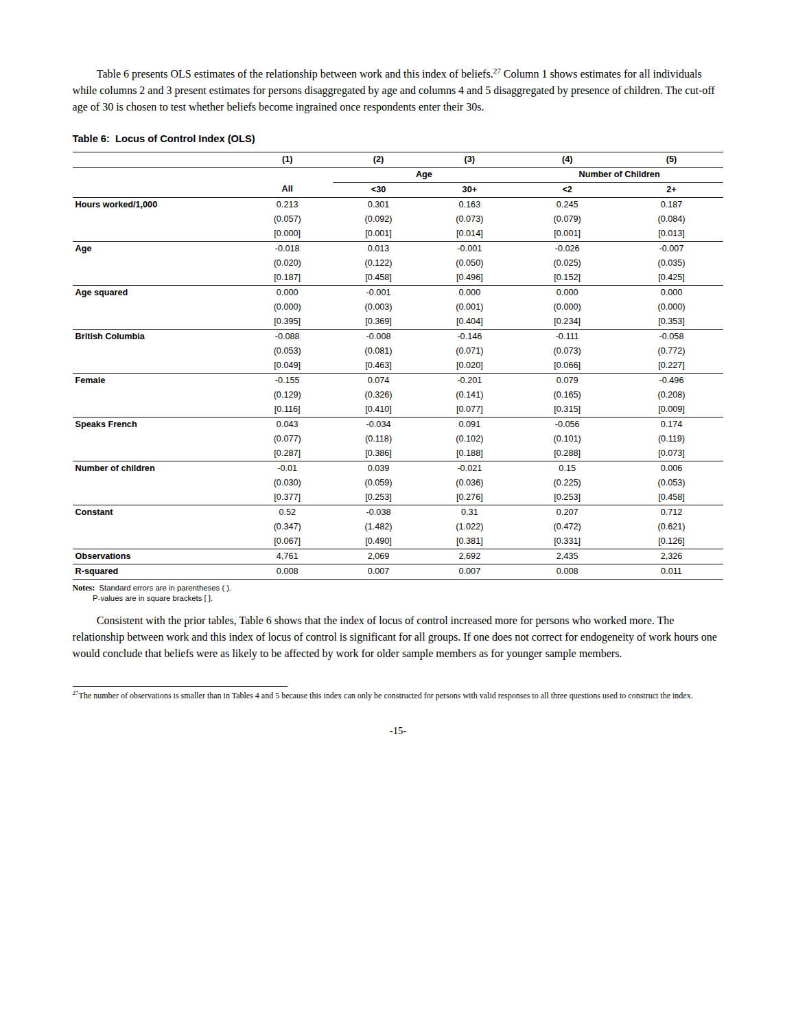Table 6 presents OLS estimates of the relationship between work and this index of beliefs.27 Column 1 shows estimates for all individuals while columns 2 and 3 present estimates for persons disaggregated by age and columns 4 and 5 disaggregated by presence of children. The cut-off age of 30 is chosen to test whether beliefs become ingrained once respondents enter their 30s.
Table 6: Locus of Control Index (OLS)
| | (1) | (2) | (3) | (4) | (5) |
| | | Age | Number of Children |
| | All | <30 | 30+ | <2 | 2+ |
| Hours worked/1,000 | 0.213 | 0.301 | 0.163 | 0.245 | 0.187 |
| | (0.057) | (0.092) | (0.073) | (0.079) | (0.084) |
| | [0.000] | [0.001] | [0.014] | [0.001] | [0.013] |
| Age | -0.018 | 0.013 | -0.001 | -0.026 | -0.007 |
| | (0.020) | (0.122) | (0.050) | (0.025) | (0.035) |
| | [0.187] | [0.458] | [0.496] | [0.152] | [0.425] |
| Age squared | 0.000 | -0.001 | 0.000 | 0.000 | 0.000 |
| | (0.000) | (0.003) | (0.001) | (0.000) | (0.000) |
| | [0.395] | [0.369] | [0.404] | [0.234] | [0.353] |
| British Columbia | -0.088 | -0.008 | -0.146 | -0.111 | -0.058 |
| | (0.053) | (0.081) | (0.071) | (0.073) | (0.772) |
| | [0.049] | [0.463] | [0.020] | [0.066] | [0.227] |
| Female | -0.155 | 0.074 | -0.201 | 0.079 | -0.496 |
| | (0.129) | (0.326) | (0.141) | (0.165) | (0.208) |
| | [0.116] | [0.410] | [0.077] | [0.315] | [0.009] |
| Speaks French | 0.043 | -0.034 | 0.091 | -0.056 | 0.174 |
| | (0.077) | (0.118) | (0.102) | (0.101) | (0.119) |
| | [0.287] | [0.386] | [0.188] | [0.288] | [0.073] |
| Number of children | -0.01 | 0.039 | -0.021 | 0.15 | 0.006 |
| | (0.030) | (0.059) | (0.036) | (0.225) | (0.053) |
| | [0.377] | [0.253] | [0.276] | [0.253] | [0.458] |
| Constant | 0.52 | -0.038 | 0.31 | 0.207 | 0.712 |
| | (0.347) | (1.482) | (1.022) | (0.472) | (0.621) |
| | [0.067] | [0.490] | [0.381] | [0.331] | [0.126] |
| Observations | 4,761 | 2,069 | 2,692 | 2,435 | 2,326 |
| R-squared | 0.008 | 0.007 | 0.007 | 0.008 | 0.011 |
Notes: Standard errors are in parentheses ( ). P-values are in square brackets [ ].
Consistent with the prior tables, Table 6 shows that the index of locus of control increased more for persons who worked more. The relationship between work and this index of locus of control is significant for all groups. If one does not correct for endogeneity of work hours one would conclude that beliefs were as likely to be affected by work for older sample members as for younger sample members.
27The number of observations is smaller than in Tables 4 and 5 because this index can only be constructed for persons with valid responses to all three questions used to construct the index.
-15-